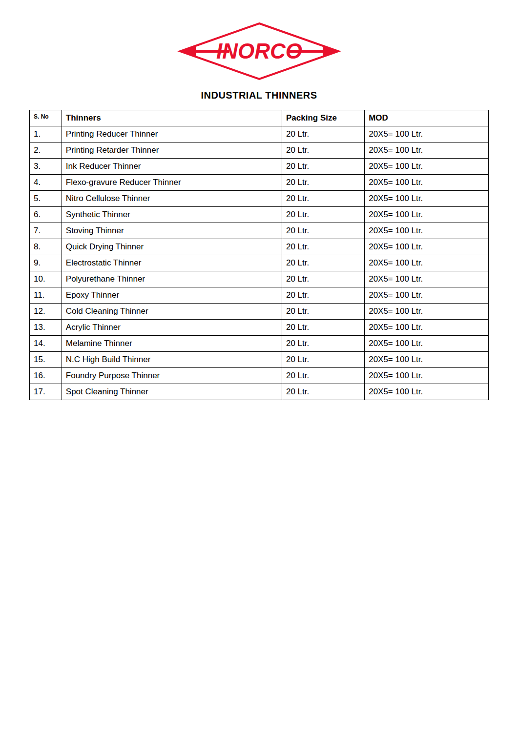INORCO
INDUSTRIAL THINNERS
| S. No | Thinners | Packing Size | MOD |
| --- | --- | --- | --- |
| 1. | Printing Reducer Thinner | 20 Ltr. | 20X5= 100 Ltr. |
| 2. | Printing Retarder Thinner | 20 Ltr. | 20X5= 100 Ltr. |
| 3. | Ink Reducer Thinner | 20 Ltr. | 20X5= 100 Ltr. |
| 4. | Flexo-gravure Reducer Thinner | 20 Ltr. | 20X5= 100 Ltr. |
| 5. | Nitro Cellulose Thinner | 20 Ltr. | 20X5= 100 Ltr. |
| 6. | Synthetic Thinner | 20 Ltr. | 20X5= 100 Ltr. |
| 7. | Stoving Thinner | 20 Ltr. | 20X5= 100 Ltr. |
| 8. | Quick Drying Thinner | 20 Ltr. | 20X5= 100 Ltr. |
| 9. | Electrostatic Thinner | 20 Ltr. | 20X5= 100 Ltr. |
| 10. | Polyurethane Thinner | 20 Ltr. | 20X5= 100 Ltr. |
| 11. | Epoxy Thinner | 20 Ltr. | 20X5= 100 Ltr. |
| 12. | Cold Cleaning Thinner | 20 Ltr. | 20X5= 100 Ltr. |
| 13. | Acrylic Thinner | 20 Ltr. | 20X5= 100 Ltr. |
| 14. | Melamine Thinner | 20 Ltr. | 20X5= 100 Ltr. |
| 15. | N.C High Build Thinner | 20 Ltr. | 20X5= 100 Ltr. |
| 16. | Foundry Purpose Thinner | 20 Ltr. | 20X5= 100 Ltr. |
| 17. | Spot Cleaning Thinner | 20 Ltr. | 20X5= 100 Ltr. |